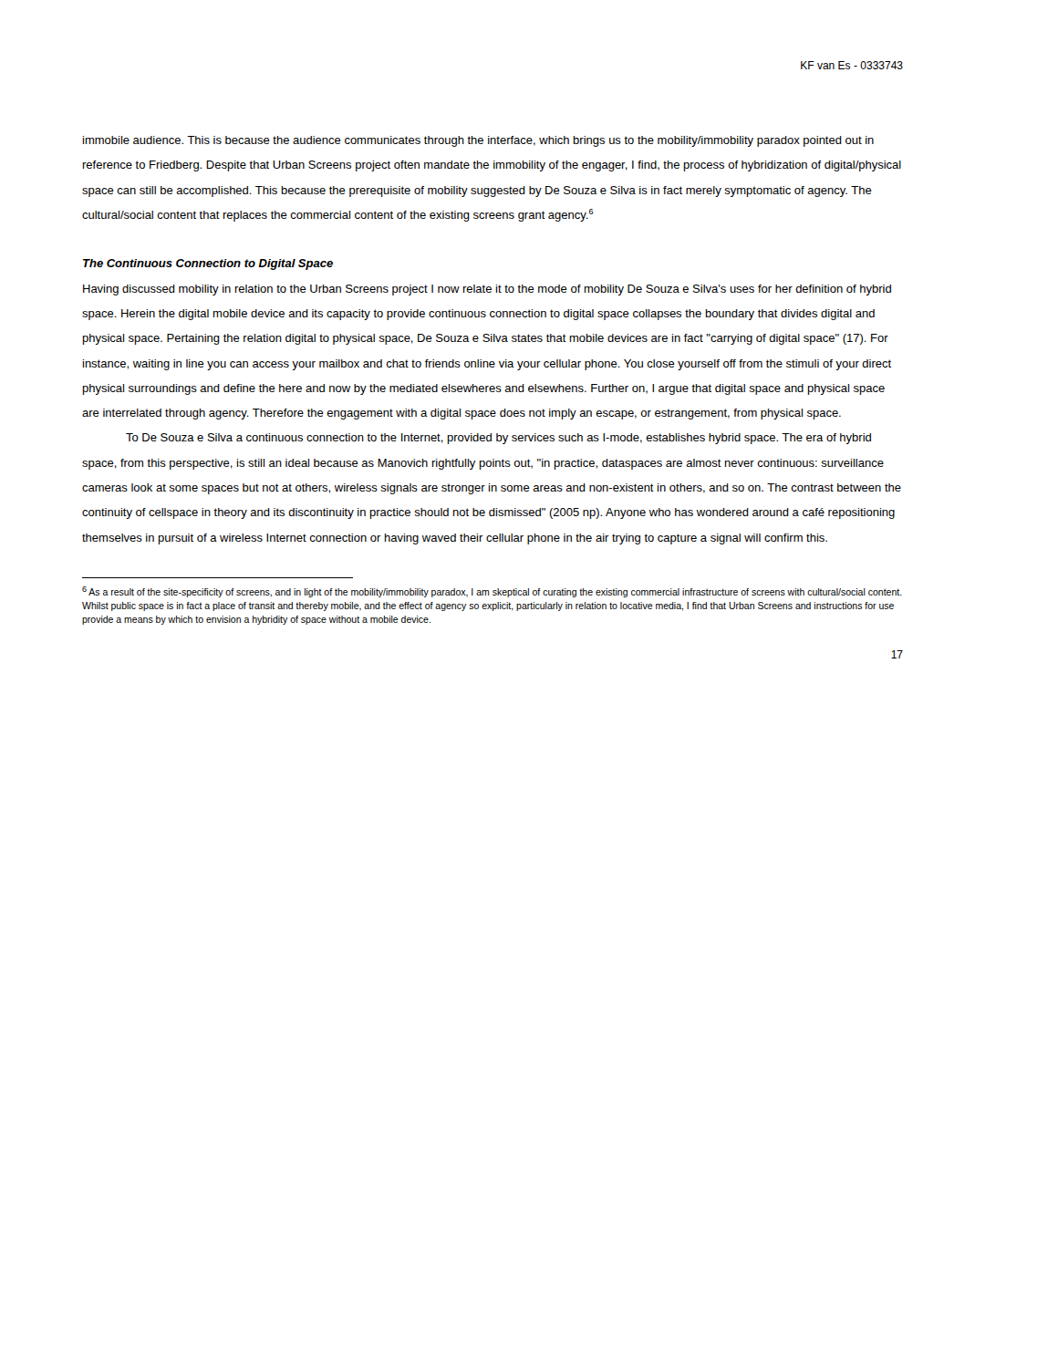KF van Es - 0333743
immobile audience. This is because the audience communicates through the interface, which brings us to the mobility/immobility paradox pointed out in reference to Friedberg. Despite that Urban Screens project often mandate the immobility of the engager, I find, the process of hybridization of digital/physical space can still be accomplished. This because the prerequisite of mobility suggested by De Souza e Silva is in fact merely symptomatic of agency. The cultural/social content that replaces the commercial content of the existing screens grant agency.6
The Continuous Connection to Digital Space
Having discussed mobility in relation to the Urban Screens project I now relate it to the mode of mobility De Souza e Silva's uses for her definition of hybrid space. Herein the digital mobile device and its capacity to provide continuous connection to digital space collapses the boundary that divides digital and physical space. Pertaining the relation digital to physical space, De Souza e Silva states that mobile devices are in fact "carrying of digital space" (17). For instance, waiting in line you can access your mailbox and chat to friends online via your cellular phone. You close yourself off from the stimuli of your direct physical surroundings and define the here and now by the mediated elsewheres and elsewhens. Further on, I argue that digital space and physical space are interrelated through agency. Therefore the engagement with a digital space does not imply an escape, or estrangement, from physical space.
To De Souza e Silva a continuous connection to the Internet, provided by services such as I-mode, establishes hybrid space. The era of hybrid space, from this perspective, is still an ideal because as Manovich rightfully points out, "in practice, dataspaces are almost never continuous: surveillance cameras look at some spaces but not at others, wireless signals are stronger in some areas and non-existent in others, and so on. The contrast between the continuity of cellspace in theory and its discontinuity in practice should not be dismissed" (2005 np). Anyone who has wondered around a café repositioning themselves in pursuit of a wireless Internet connection or having waved their cellular phone in the air trying to capture a signal will confirm this.
6 As a result of the site-specificity of screens, and in light of the mobility/immobility paradox, I am skeptical of curating the existing commercial infrastructure of screens with cultural/social content. Whilst public space is in fact a place of transit and thereby mobile, and the effect of agency so explicit, particularly in relation to locative media, I find that Urban Screens and instructions for use provide a means by which to envision a hybridity of space without a mobile device.
17